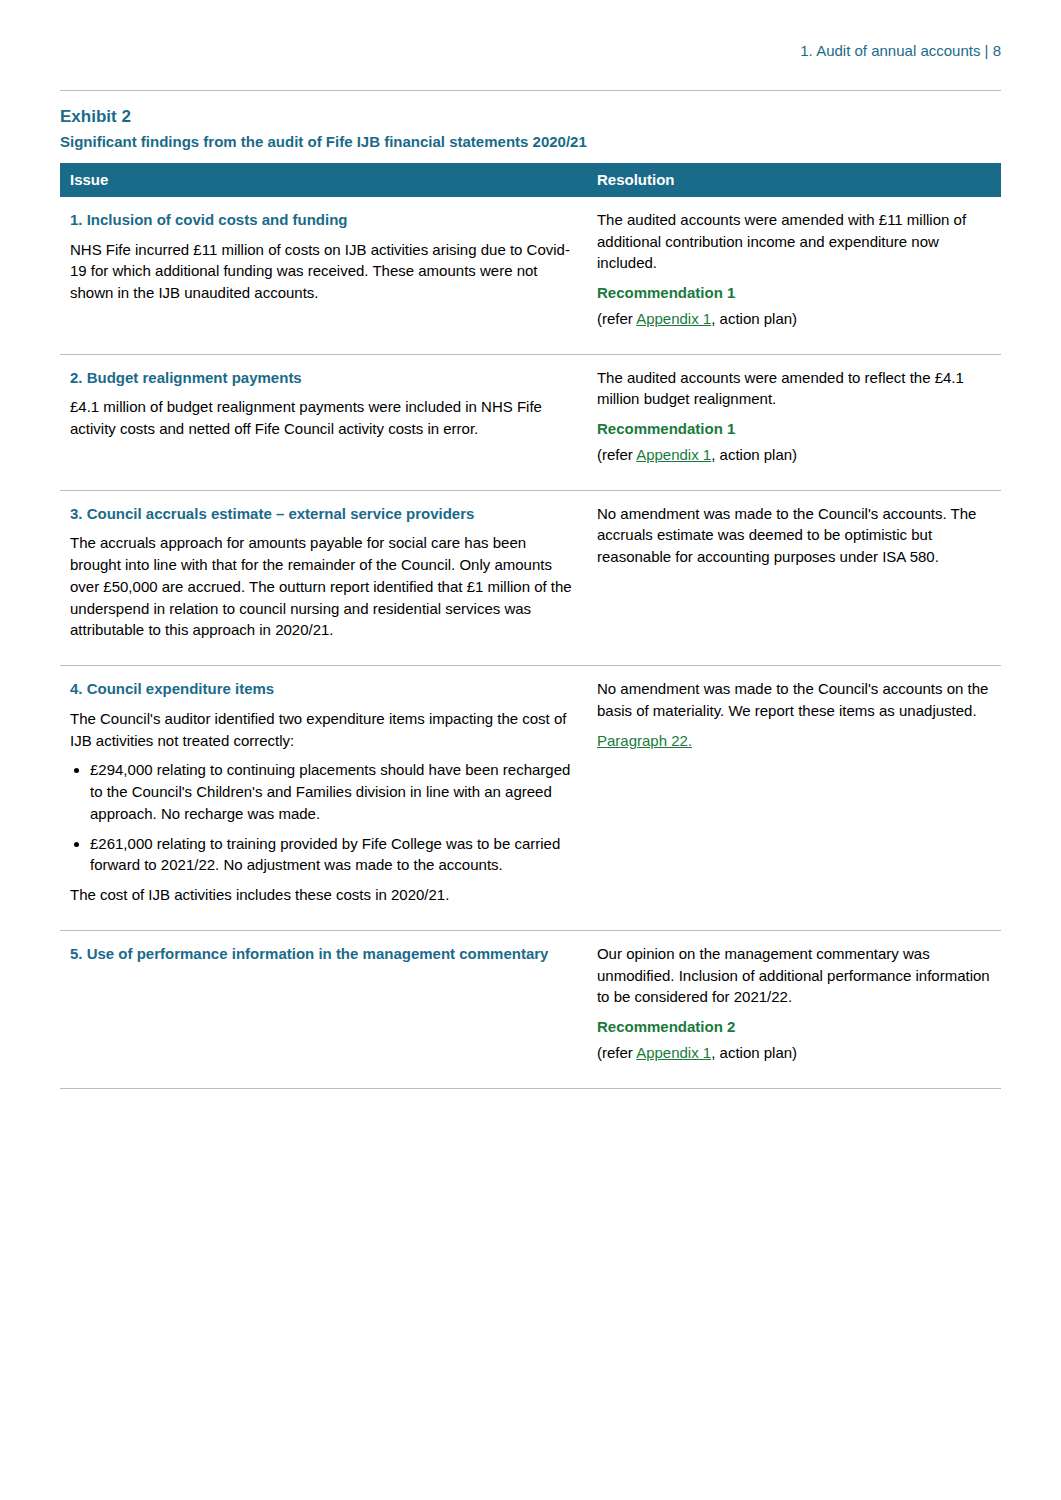1. Audit of annual accounts | 8
Exhibit 2
Significant findings from the audit of Fife IJB financial statements 2020/21
| Issue | Resolution |
| --- | --- |
| 1. Inclusion of covid costs and funding NHS Fife incurred £11 million of costs on IJB activities arising due to Covid-19 for which additional funding was received. These amounts were not shown in the IJB unaudited accounts. | The audited accounts were amended with £11 million of additional contribution income and expenditure now included. Recommendation 1 (refer Appendix 1 , action plan) |
| 2. Budget realignment payments £4.1 million of budget realignment payments were included in NHS Fife activity costs and netted off Fife Council activity costs in error. | The audited accounts were amended to reflect the £4.1 million budget realignment. Recommendation 1 (refer Appendix 1 , action plan) |
| 3. Council accruals estimate – external service providers The accruals approach for amounts payable for social care has been brought into line with that for the remainder of the Council. Only amounts over £50,000 are accrued. The outturn report identified that £1 million of the underspend in relation to council nursing and residential services was attributable to this approach in 2020/21. | No amendment was made to the Council's accounts. The accruals estimate was deemed to be optimistic but reasonable for accounting purposes under ISA 580. |
| 4. Council expenditure items The Council's auditor identified two expenditure items impacting the cost of IJB activities not treated correctly: £294,000 relating to continuing placements should have been recharged to the Council's Children's and Families division in line with an agreed approach. No recharge was made. £261,000 relating to training provided by Fife College was to be carried forward to 2021/22. No adjustment was made to the accounts. The cost of IJB activities includes these costs in 2020/21. | No amendment was made to the Council's accounts on the basis of materiality. We report these items as unadjusted. Paragraph 22. |
| 5. Use of performance information in the management commentary | Our opinion on the management commentary was unmodified. Inclusion of additional performance information to be considered for 2021/22. Recommendation 2 (refer Appendix 1 , action plan) |